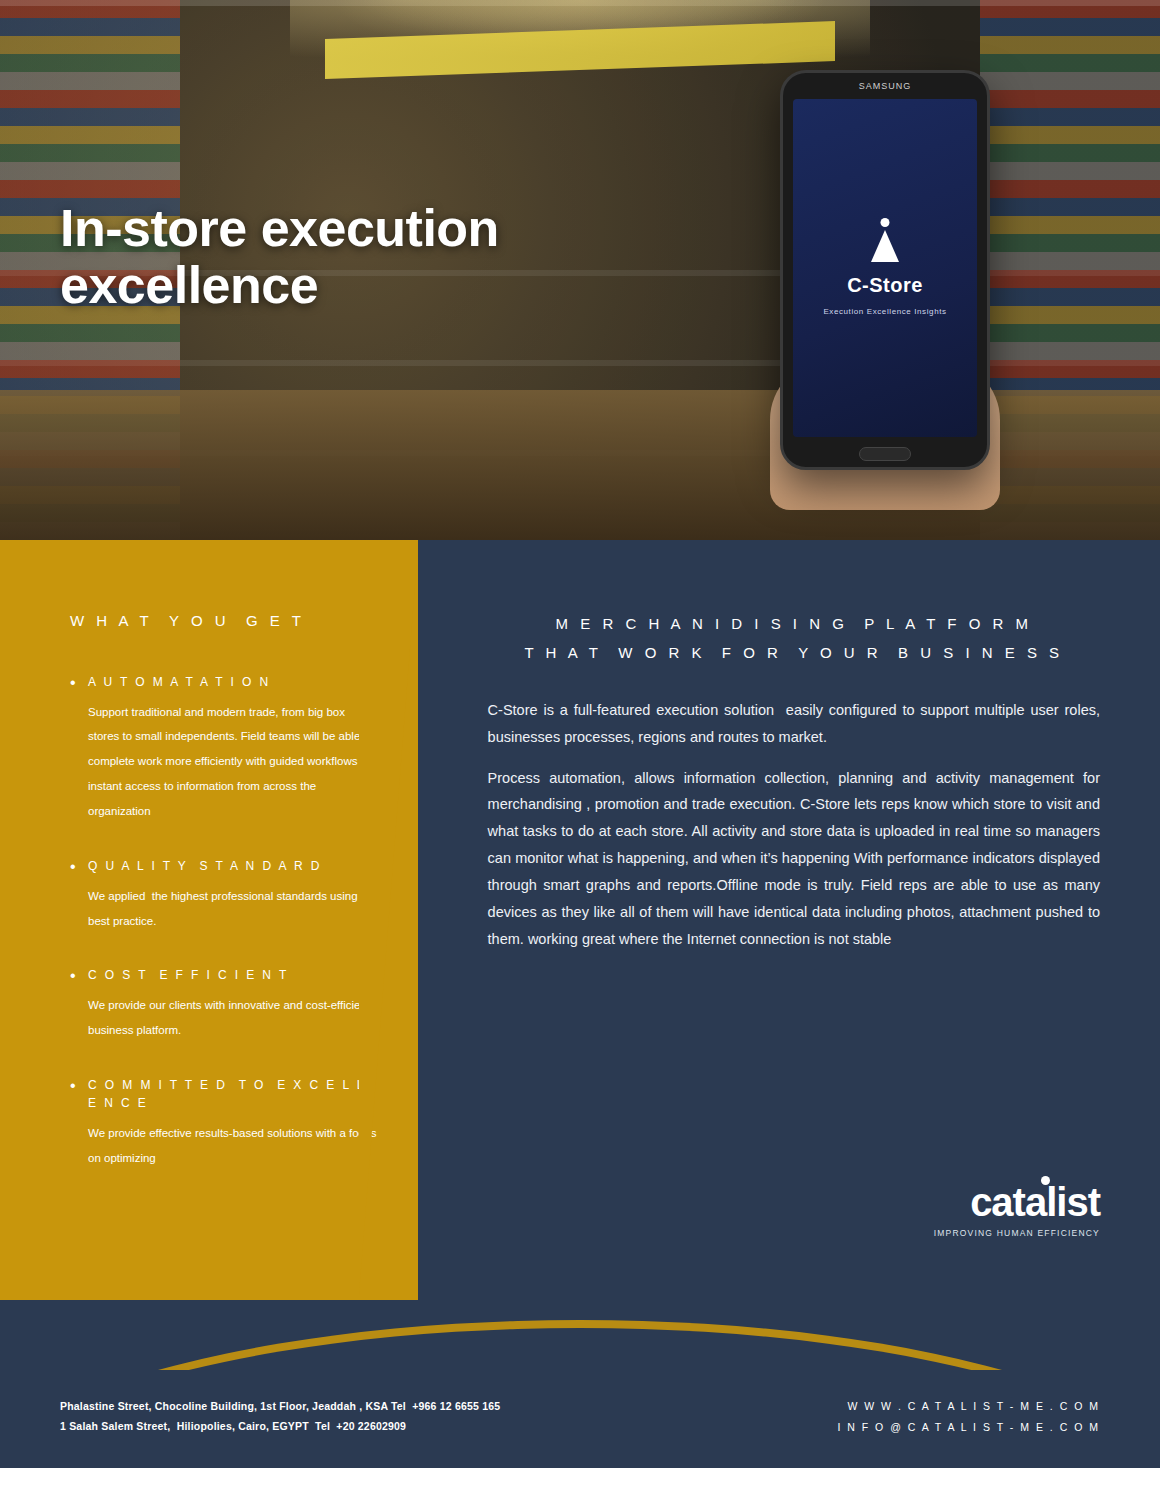In-store execution
excellence
SAMSUNG
C-Store
Execution Excellence Insights
W H A T Y O U G E T
A U T O M A T A T I O N Support traditional and modern trade, from big box stores to small independents. Field teams will be able to complete work more efficiently with guided workflows & instant access to information from across the organization
Q U A L I T Y S T A N D A R D We applied the highest professional standards using best practice.
C O S T E F F I C I E N T We provide our clients with innovative and cost-efficient business platform.
C O M M I T T E D T O E X C E L L E N C E We provide effective results-based solutions with a focus on optimizing
M E R C H A N I D I S I N G P L A T F O R M
T H A T W O R K F O R Y O U R B U S I N E S S
C-Store is a full-featured execution solution easily configured to support multiple user roles, businesses processes, regions and routes to market.
Process automation, allows information collection, planning and activity management for merchandising , promotion and trade execution. C-Store lets reps know which store to visit and what tasks to do at each store. All activity and store data is uploaded in real time so managers can monitor what is happening, and when it’s happening With performance indicators displayed through smart graphs and reports.Offline mode is truly. Field reps are able to use as many devices as they like all of them will have identical data including photos, attachment pushed to them. working great where the Internet connection is not stable
catal ist
IMPROVING HUMAN EFFICIENCY
Phalastine Street, Chocoline Building, 1st Floor, Jeaddah , KSA Tel +966 12 6655 165
1 Salah Salem Street, Hiliopolies, Cairo, EGYPT Tel +20 22602909
W W W . C A T A L I S T - M E . C O M
I N F O @ C A T A L I S T - M E . C O M